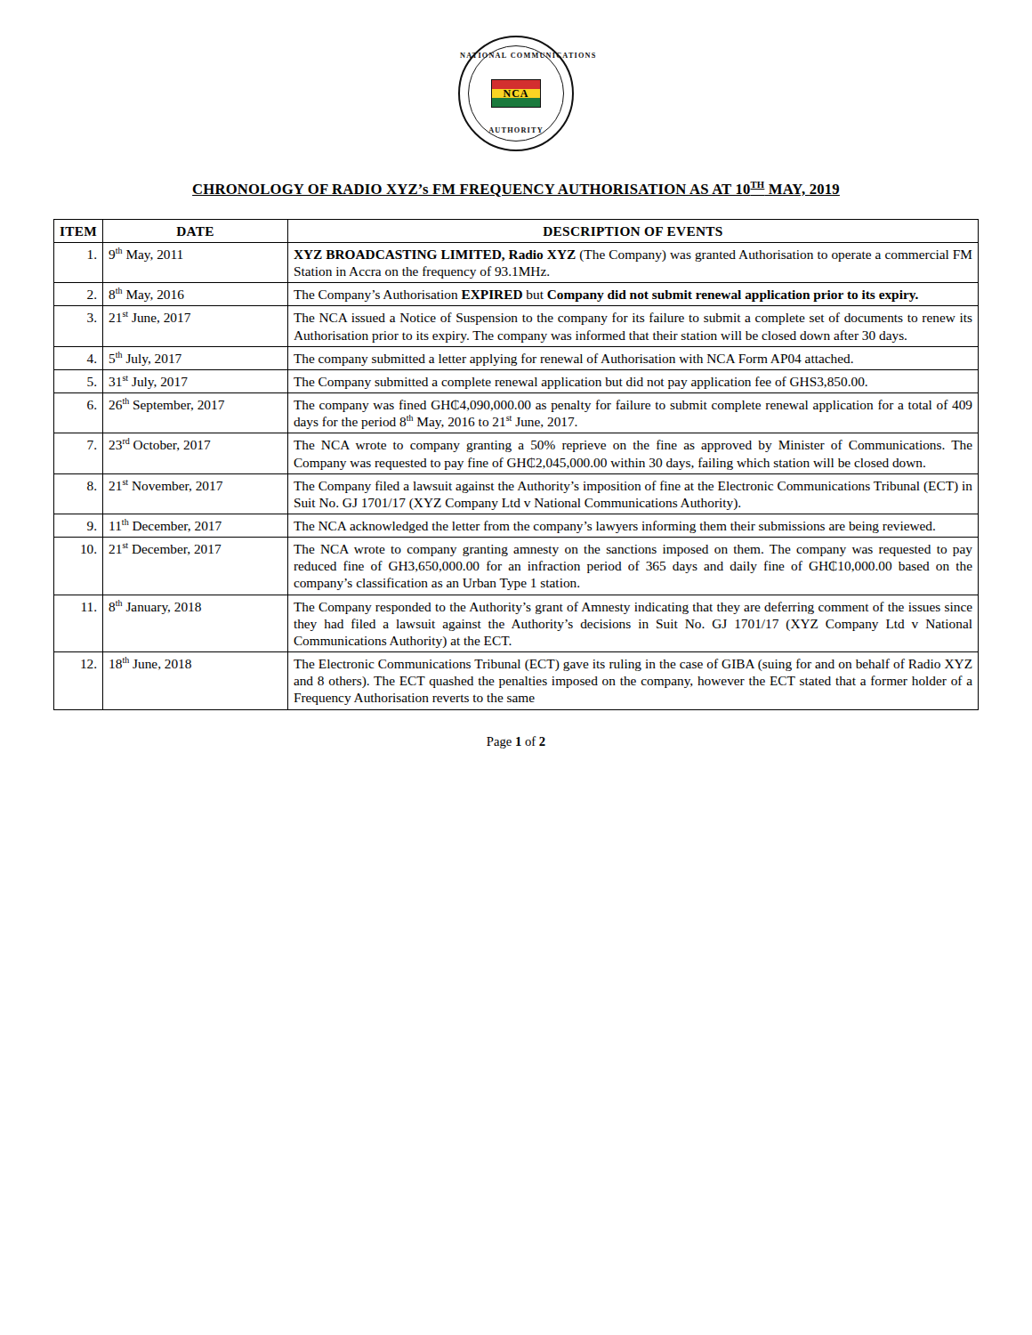NATIONAL COMMUNICATIONS
NCA
AUTHORITY
CHRONOLOGY OF RADIO XYZ’s FM FREQUENCY AUTHORISATION AS AT 10TH MAY, 2019
| ITEM | DATE | DESCRIPTION OF EVENTS |
| --- | --- | --- |
| 1. | 9 th May, 2011 | XYZ BROADCASTING LIMITED, Radio XYZ (The Company) was granted Authorisation to operate a commercial FM Station in Accra on the frequency of 93.1MHz. |
| 2. | 8 th May, 2016 | The Company’s Authorisation EXPIRED but Company did not submit renewal application prior to its expiry. |
| 3. | 21 st June, 2017 | The NCA issued a Notice of Suspension to the company for its failure to submit a complete set of documents to renew its Authorisation prior to its expiry. The company was informed that their station will be closed down after 30 days. |
| 4. | 5 th July, 2017 | The company submitted a letter applying for renewal of Authorisation with NCA Form AP04 attached. |
| 5. | 31 st July, 2017 | The Company submitted a complete renewal application but did not pay application fee of GHS3,850.00. |
| 6. | 26 th September, 2017 | The company was fined GH₵4,090,000.00 as penalty for failure to submit complete renewal application for a total of 409 days for the period 8 th May, 2016 to 21 st June, 2017. |
| 7. | 23 rd October, 2017 | The NCA wrote to company granting a 50% reprieve on the fine as approved by Minister of Communications. The Company was requested to pay fine of GH₵2,045,000.00 within 30 days, failing which station will be closed down. |
| 8. | 21 st November, 2017 | The Company filed a lawsuit against the Authority’s imposition of fine at the Electronic Communications Tribunal (ECT) in Suit No. GJ 1701/17 (XYZ Company Ltd v National Communications Authority). |
| 9. | 11 th December, 2017 | The NCA acknowledged the letter from the company’s lawyers informing them their submissions are being reviewed. |
| 10. | 21 st December, 2017 | The NCA wrote to company granting amnesty on the sanctions imposed on them. The company was requested to pay reduced fine of GH3,650,000.00 for an infraction period of 365 days and daily fine of GH₵10,000.00 based on the company’s classification as an Urban Type 1 station. |
| 11. | 8 th January, 2018 | The Company responded to the Authority’s grant of Amnesty indicating that they are deferring comment of the issues since they had filed a lawsuit against the Authority’s decisions in Suit No. GJ 1701/17 (XYZ Company Ltd v National Communications Authority) at the ECT. |
| 12. | 18 th June, 2018 | The Electronic Communications Tribunal (ECT) gave its ruling in the case of GIBA (suing for and on behalf of Radio XYZ and 8 others). The ECT quashed the penalties imposed on the company, however the ECT stated that a former holder of a Frequency Authorisation reverts to the same |
Page 1 of 2